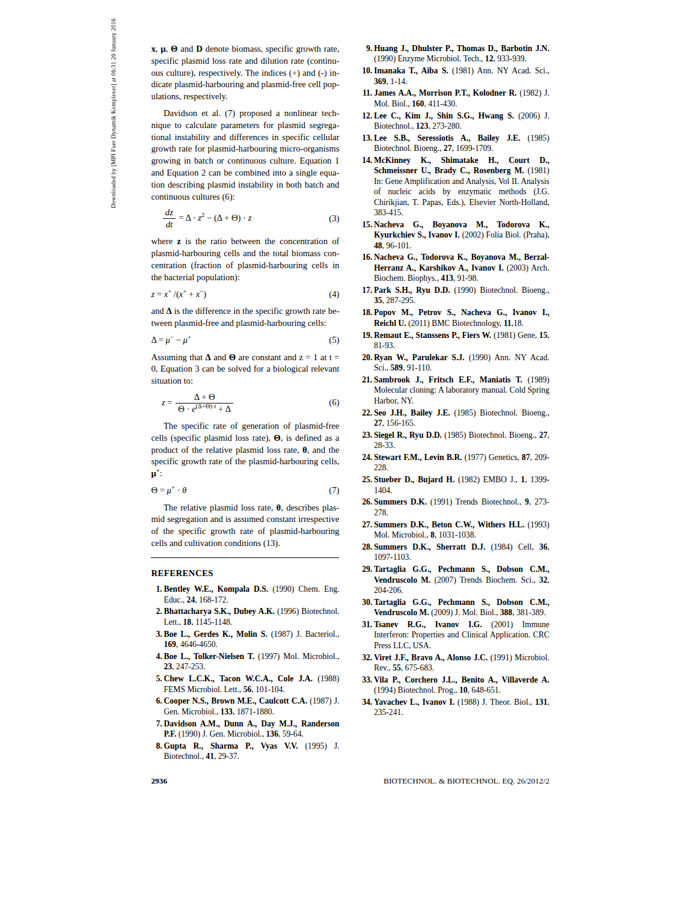Downloaded by [MPI Fuer Dynamik Komplexer] at 06:31 26 January 2016
x, μ, Θ and D denote biomass, specific growth rate, specific plasmid loss rate and dilution rate (continuous culture), respectively. The indices (+) and (-) indicate plasmid-harbouring and plasmid-free cell populations, respectively.
Davidson et al. (7) proposed a nonlinear technique to calculate parameters for plasmid segregational instability and differences in specific cellular growth rate for plasmid-harbouring micro-organisms growing in batch or continuous culture. Equation 1 and Equation 2 can be combined into a single equation describing plasmid instability in both batch and continuous cultures (6):
dz dt = Δ · z2 − (Δ + Θ) · z
(3)
where z is the ratio between the concentration of plasmid-harbouring cells and the total biomass concentration (fraction of plasmid-harbouring cells in the bacterial population):
z = x+ /(x+ + x−)
(4)
and Δ is the difference in the specific growth rate between plasmid-free and plasmid-harbouring cells:
Δ = μ− − μ+
(5)
Assuming that Δ and Θ are constant and z = 1 at t = 0, Equation 3 can be solved for a biological relevant situation to:
z = Δ + Θ Θ · e(Δ+Θ)·t + Δ
(6)
The specific rate of generation of plasmid-free cells (specific plasmid loss rate), Θ, is defined as a product of the relative plasmid loss rate, θ, and the specific growth rate of the plasmid-harbouring cells, μ+:
Θ = μ+ · θ
(7)
The relative plasmid loss rate, θ, describes plasmid segregation and is assumed constant irrespective of the specific growth rate of plasmid-harbouring cells and cultivation conditions (13).
REFERENCES
Bentley W.E., Kompala D.S. (1990) Chem. Eng. Educ., 24, 168-172.
Bhattacharya S.K., Dubey A.K. (1996) Biotechnol. Lett., 18, 1145-1148.
Boe L., Gerdes K., Molin S. (1987) J. Bacteriol., 169, 4646-4650.
Boe L., Tolker-Nielsen T. (1997) Mol. Microbiol., 23, 247-253.
Chew L.C.K., Tacon W.C.A., Cole J.A. (1988) FEMS Microbiol. Lett., 56, 101-104.
Cooper N.S., Brown M.E., Caulcott C.A. (1987) J. Gen. Microbiol., 133, 1871-1880.
Davidson A.M., Dunn A., Day M.J., Randerson P.F. (1990) J. Gen. Microbiol., 136, 59-64.
Gupta R., Sharma P., Vyas V.V. (1995) J. Biotechnol., 41, 29-37.
Huang J., Dhulster P., Thomas D., Barbotin J.N. (1990) Enzyme Microbiol. Tech., 12, 933-939.
Imanaka T., Aiba S. (1981) Ann. NY Acad. Sci., 369, 1-14.
James A.A., Morrison P.T., Kolodner R. (1982) J. Mol. Biol., 160, 411-430.
Lee C., Kim J., Shin S.G., Hwang S. (2006) J. Biotechnol., 123, 273-280.
Lee S.B., Seressiotis A., Bailey J.E. (1985) Biotechnol. Bioeng., 27, 1699-1709.
McKinney K., Shimatake H., Court D., Schmeissner U., Brady C., Rosenberg M. (1981) In: Gene Amplification and Analysis, Vol II. Analysis of nucleic acids by enzymatic methods (J.G. Chirikjian, T. Papas, Eds.), Elsevier North-Holland, 383-415.
Nacheva G., Boyanova M., Todorova K., Kyurkchiev S., Ivanov I. (2002) Folia Biol. (Praha), 48, 96-101.
Nacheva G., Todorova K., Boyanova M., Berzal-Herranz A., Karshikov A., Ivanov I. (2003) Arch. Biochem. Biophys., 413, 91-98.
Park S.H., Ryu D.D. (1990) Biotechnol. Bioeng., 35, 287-295.
Popov M., Petrov S., Nacheva G., Ivanov I., Reichl U. (2011) BMC Biotechnology, 11,18.
Remaut E., Stanssens P., Fiers W. (1981) Gene, 15, 81-93.
Ryan W., Parulekar S.J. (1990) Ann. NY Acad. Sci., 589, 91-110.
Sambrook J., Fritsch E.F., Maniatis T. (1989) Molecular cloning: A laboratory manual. Cold Spring Harbor, NY.
Seo J.H., Bailey J.E. (1985) Biotechnol. Bioeng., 27, 156-165.
Siegel R., Ryu D.D. (1985) Biotechnol. Bioeng., 27, 28-33.
Stewart F.M., Levin B.R. (1977) Genetics, 87, 209-228.
Stueber D., Bujard H. (1982) EMBO J., 1, 1399-1404.
Summers D.K. (1991) Trends Biotechnol., 9, 273-278.
Summers D.K., Beton C.W., Withers H.L. (1993) Mol. Microbiol., 8, 1031-1038.
Summers D.K., Sherratt D.J. (1984) Cell, 36, 1097-1103.
Tartaglia G.G., Pechmann S., Dobson C.M., Vendruscolo M. (2007) Trends Biochem. Sci., 32, 204-206.
Tartaglia G.G., Pechmann S., Dobson C.M., Vendruscolo M. (2009) J. Mol. Biol., 388, 381-389.
Tsanev R.G., Ivanov I.G. (2001) Immune Interferon: Properties and Clinical Application. CRC Press LLC, USA.
Viret J.F., Bravo A., Alonso J.C. (1991) Microbiol. Rev., 55, 675-683.
Vila P., Corchero J.L., Benito A., Villaverde A. (1994) Biotechnol. Prog., 10, 648-651.
Yavachev L., Ivanov I. (1988) J. Theor. Biol., 131, 235-241.
2936
BIOTECHNOL. & BIOTECHNOL. EQ. 26/2012/2